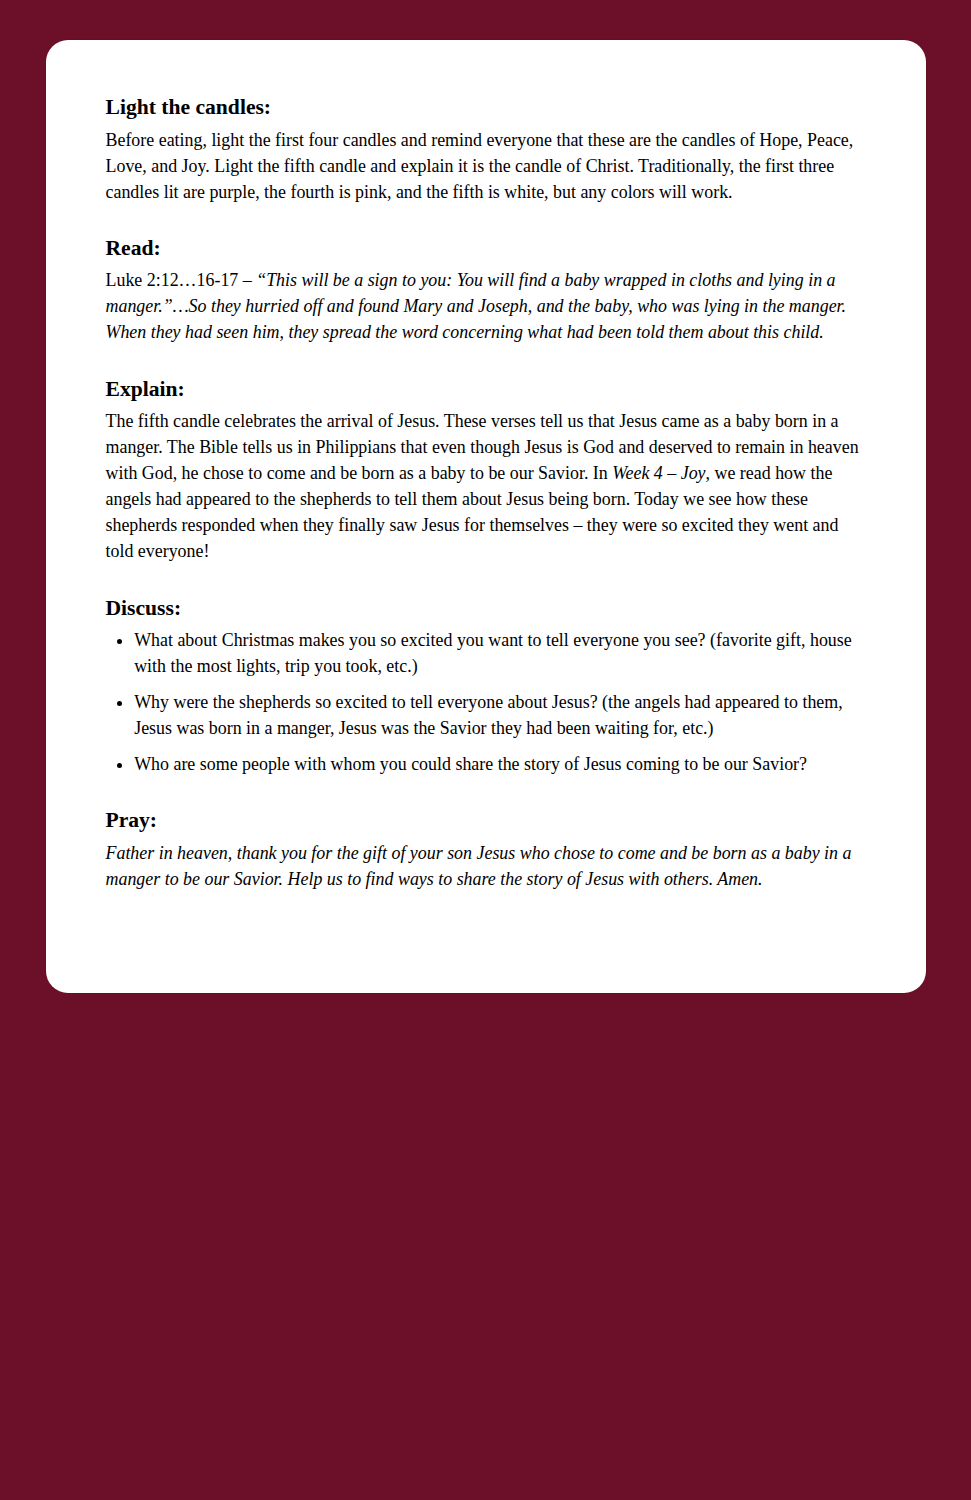Light the candles:
Before eating, light the first four candles and remind everyone that these are the candles of Hope, Peace, Love, and Joy. Light the fifth candle and explain it is the candle of Christ. Traditionally, the first three candles lit are purple, the fourth is pink, and the fifth is white, but any colors will work.
Read:
Luke 2:12…16-17 – “This will be a sign to you: You will find a baby wrapped in cloths and lying in a manger.”…So they hurried off and found Mary and Joseph, and the baby, who was lying in the manger. When they had seen him, they spread the word concerning what had been told them about this child.
Explain:
The fifth candle celebrates the arrival of Jesus. These verses tell us that Jesus came as a baby born in a manger. The Bible tells us in Philippians that even though Jesus is God and deserved to remain in heaven with God, he chose to come and be born as a baby to be our Savior. In Week 4 – Joy, we read how the angels had appeared to the shepherds to tell them about Jesus being born. Today we see how these shepherds responded when they finally saw Jesus for themselves – they were so excited they went and told everyone!
Discuss:
What about Christmas makes you so excited you want to tell everyone you see? (favorite gift, house with the most lights, trip you took, etc.)
Why were the shepherds so excited to tell everyone about Jesus? (the angels had appeared to them, Jesus was born in a manger, Jesus was the Savior they had been waiting for, etc.)
Who are some people with whom you could share the story of Jesus coming to be our Savior?
Pray:
Father in heaven, thank you for the gift of your son Jesus who chose to come and be born as a baby in a manger to be our Savior. Help us to find ways to share the story of Jesus with others. Amen.